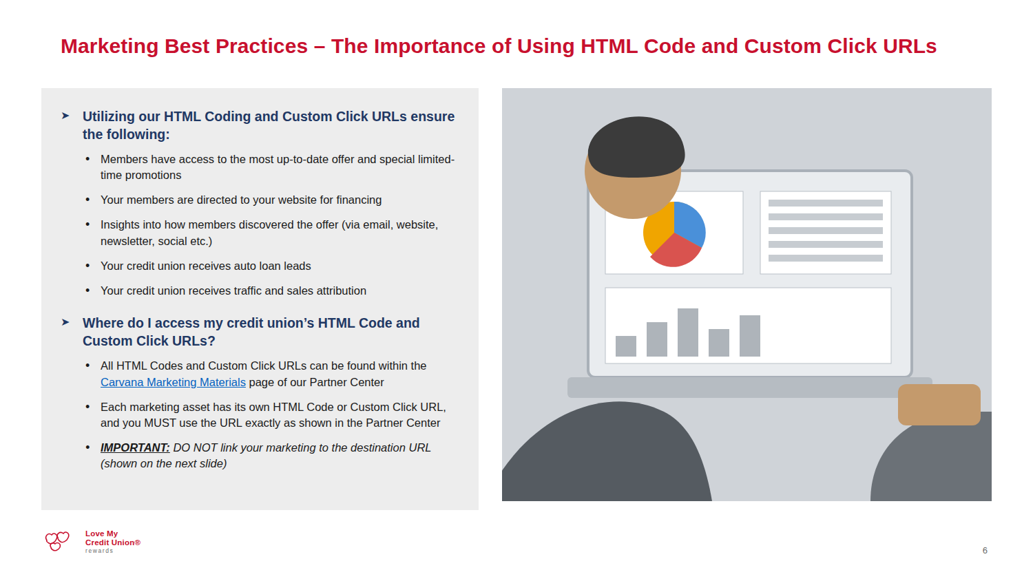Marketing Best Practices – The Importance of Using HTML Code and Custom Click URLs
Utilizing our HTML Coding and Custom Click URLs ensure the following:
Members have access to the most up-to-date offer and special limited-time promotions
Your members are directed to your website for financing
Insights into how members discovered the offer (via email, website, newsletter, social etc.)
Your credit union receives auto loan leads
Your credit union receives traffic and sales attribution
Where do I access my credit union’s HTML Code and Custom Click URLs?
All HTML Codes and Custom Click URLs can be found within the Carvana Marketing Materials page of our Partner Center
Each marketing asset has its own HTML Code or Custom Click URL, and you MUST use the URL exactly as shown in the Partner Center
IMPORTANT: DO NOT link your marketing to the destination URL (shown on the next slide)
Love My Credit Union® rewards
6